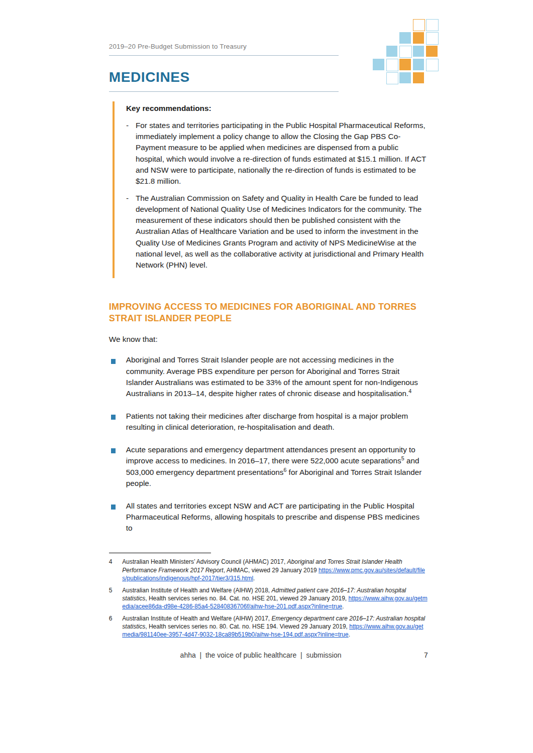2019–20 Pre-Budget Submission to Treasury
MEDICINES
Key recommendations:
For states and territories participating in the Public Hospital Pharmaceutical Reforms, immediately implement a policy change to allow the Closing the Gap PBS Co-Payment measure to be applied when medicines are dispensed from a public hospital, which would involve a re-direction of funds estimated at $15.1 million. If ACT and NSW were to participate, nationally the re-direction of funds is estimated to be $21.8 million.
The Australian Commission on Safety and Quality in Health Care be funded to lead development of National Quality Use of Medicines Indicators for the community. The measurement of these indicators should then be published consistent with the Australian Atlas of Healthcare Variation and be used to inform the investment in the Quality Use of Medicines Grants Program and activity of NPS MedicineWise at the national level, as well as the collaborative activity at jurisdictional and Primary Health Network (PHN) level.
Improving access to medicines for Aboriginal and Torres Strait Islander people
We know that:
Aboriginal and Torres Strait Islander people are not accessing medicines in the community. Average PBS expenditure per person for Aboriginal and Torres Strait Islander Australians was estimated to be 33% of the amount spent for non-Indigenous Australians in 2013–14, despite higher rates of chronic disease and hospitalisation.4
Patients not taking their medicines after discharge from hospital is a major problem resulting in clinical deterioration, re-hospitalisation and death.
Acute separations and emergency department attendances present an opportunity to improve access to medicines. In 2016–17, there were 522,000 acute separations5 and 503,000 emergency department presentations6 for Aboriginal and Torres Strait Islander people.
All states and territories except NSW and ACT are participating in the Public Hospital Pharmaceutical Reforms, allowing hospitals to prescribe and dispense PBS medicines to
4
Australian Health Ministers’ Advisory Council (AHMAC) 2017, Aboriginal and Torres Strait Islander Health Performance Framework 2017 Report, AHMAC, viewed 29 January 2019 https://www.pmc.gov.au/sites/default/files/publications/indigenous/hpf-2017/tier3/315.html.
5
Australian Institute of Health and Welfare (AIHW) 2018, Admitted patient care 2016–17: Australian hospital statistics, Health services series no. 84. Cat. no. HSE 201, viewed 29 January 2019, https://www.aihw.gov.au/getmedia/acee86da-d98e-4286-85a4-52840836706f/aihw-hse-201.pdf.aspx?inline=true.
6
Australian Institute of Health and Welfare (AIHW) 2017, Emergency department care 2016–17: Australian hospital statistics, Health services series no. 80. Cat. no. HSE 194. Viewed 29 January 2019, https://www.aihw.gov.au/getmedia/981140ee-3957-4d47-9032-18ca89b519b0/aihw-hse-194.pdf.aspx?inline=true.
ahha | the voice of public healthcare | submission
7